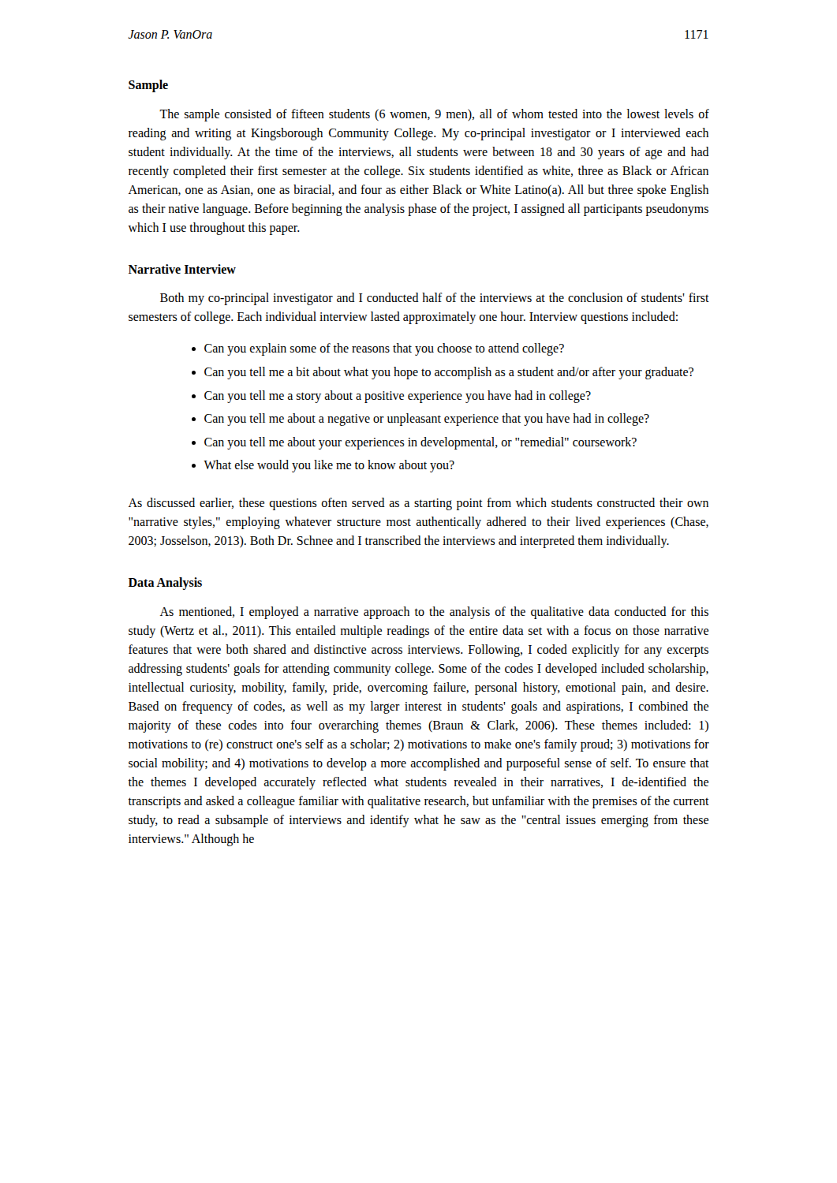Jason P. VanOra 1171
Sample
The sample consisted of fifteen students (6 women, 9 men), all of whom tested into the lowest levels of reading and writing at Kingsborough Community College. My co-principal investigator or I interviewed each student individually. At the time of the interviews, all students were between 18 and 30 years of age and had recently completed their first semester at the college. Six students identified as white, three as Black or African American, one as Asian, one as biracial, and four as either Black or White Latino(a). All but three spoke English as their native language. Before beginning the analysis phase of the project, I assigned all participants pseudonyms which I use throughout this paper.
Narrative Interview
Both my co-principal investigator and I conducted half of the interviews at the conclusion of students' first semesters of college. Each individual interview lasted approximately one hour. Interview questions included:
Can you explain some of the reasons that you choose to attend college?
Can you tell me a bit about what you hope to accomplish as a student and/or after your graduate?
Can you tell me a story about a positive experience you have had in college?
Can you tell me about a negative or unpleasant experience that you have had in college?
Can you tell me about your experiences in developmental, or "remedial" coursework?
What else would you like me to know about you?
As discussed earlier, these questions often served as a starting point from which students constructed their own "narrative styles," employing whatever structure most authentically adhered to their lived experiences (Chase, 2003; Josselson, 2013). Both Dr. Schnee and I transcribed the interviews and interpreted them individually.
Data Analysis
As mentioned, I employed a narrative approach to the analysis of the qualitative data conducted for this study (Wertz et al., 2011). This entailed multiple readings of the entire data set with a focus on those narrative features that were both shared and distinctive across interviews. Following, I coded explicitly for any excerpts addressing students' goals for attending community college. Some of the codes I developed included scholarship, intellectual curiosity, mobility, family, pride, overcoming failure, personal history, emotional pain, and desire. Based on frequency of codes, as well as my larger interest in students' goals and aspirations, I combined the majority of these codes into four overarching themes (Braun & Clark, 2006). These themes included: 1) motivations to (re) construct one's self as a scholar; 2) motivations to make one's family proud; 3) motivations for social mobility; and 4) motivations to develop a more accomplished and purposeful sense of self. To ensure that the themes I developed accurately reflected what students revealed in their narratives, I de-identified the transcripts and asked a colleague familiar with qualitative research, but unfamiliar with the premises of the current study, to read a subsample of interviews and identify what he saw as the "central issues emerging from these interviews." Although he